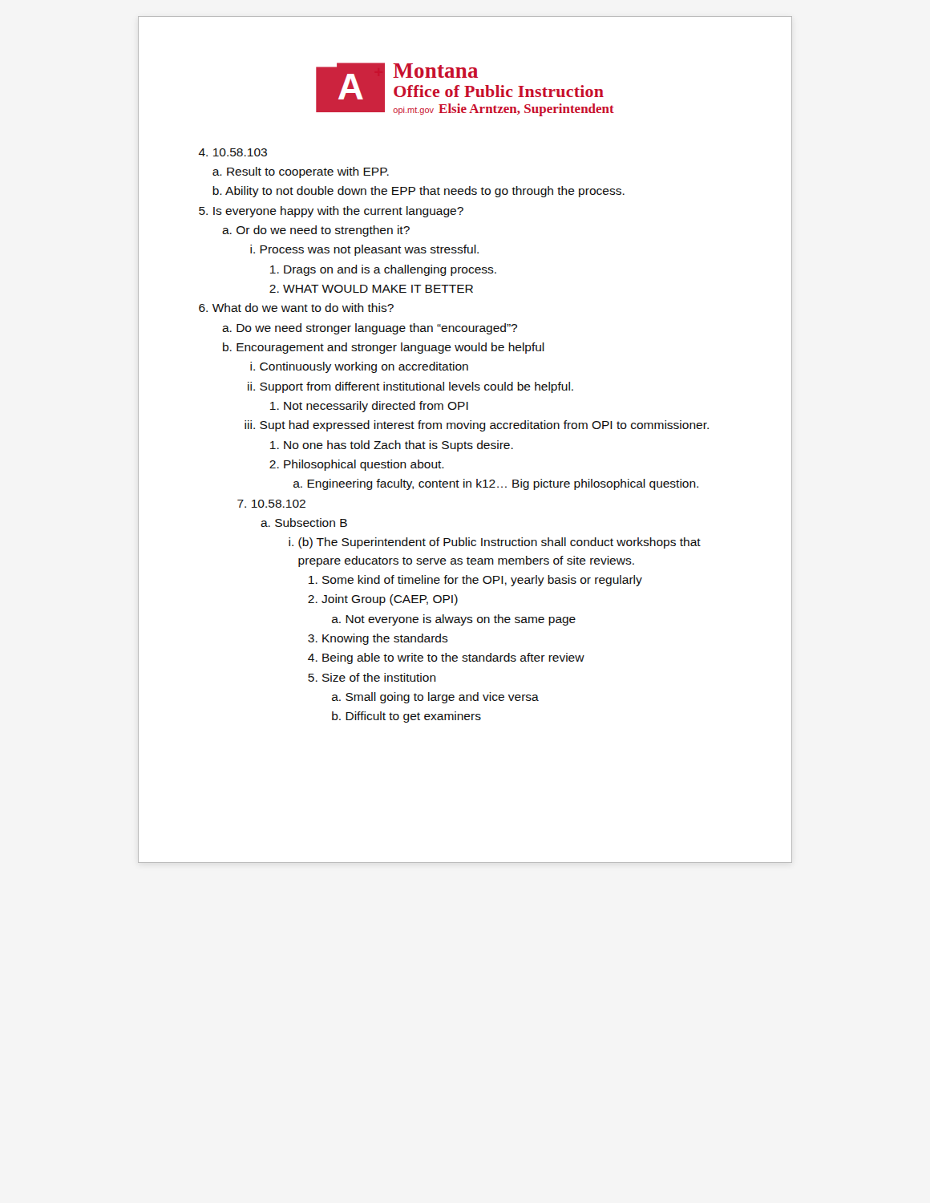A
+
Montana
Office of Public Instruction
opi.mt.gov Elsie Arntzen, Superintendent
10.58.103
a. Result to cooperate with EPP.
b. Ability to not double down the EPP that needs to go through the process.
Is everyone happy with the current language?
Or do we need to strengthen it?
Process was not pleasant was stressful.
Drags on and is a challenging process.
What would make it better
What do we want to do with this?
Do we need stronger language than “encouraged”?
Encouragement and stronger language would be helpful
Continuously working on accreditation
Support from different institutional levels could be helpful.
Not necessarily directed from OPI
Supt had expressed interest from moving accreditation from OPI to commissioner.
No one has told Zach that is Supts desire.
Philosophical question about.
Engineering faculty, content in k12… Big picture philosophical question.
10.58.102
Subsection B
(b) The Superintendent of Public Instruction shall conduct workshops that prepare educators to serve as team members of site reviews.
Some kind of timeline for the OPI, yearly basis or regularly
Joint Group (CAEP, OPI)
Not everyone is always on the same page
Knowing the standards
Being able to write to the standards after review
Size of the institution
Small going to large and vice versa
Difficult to get examiners